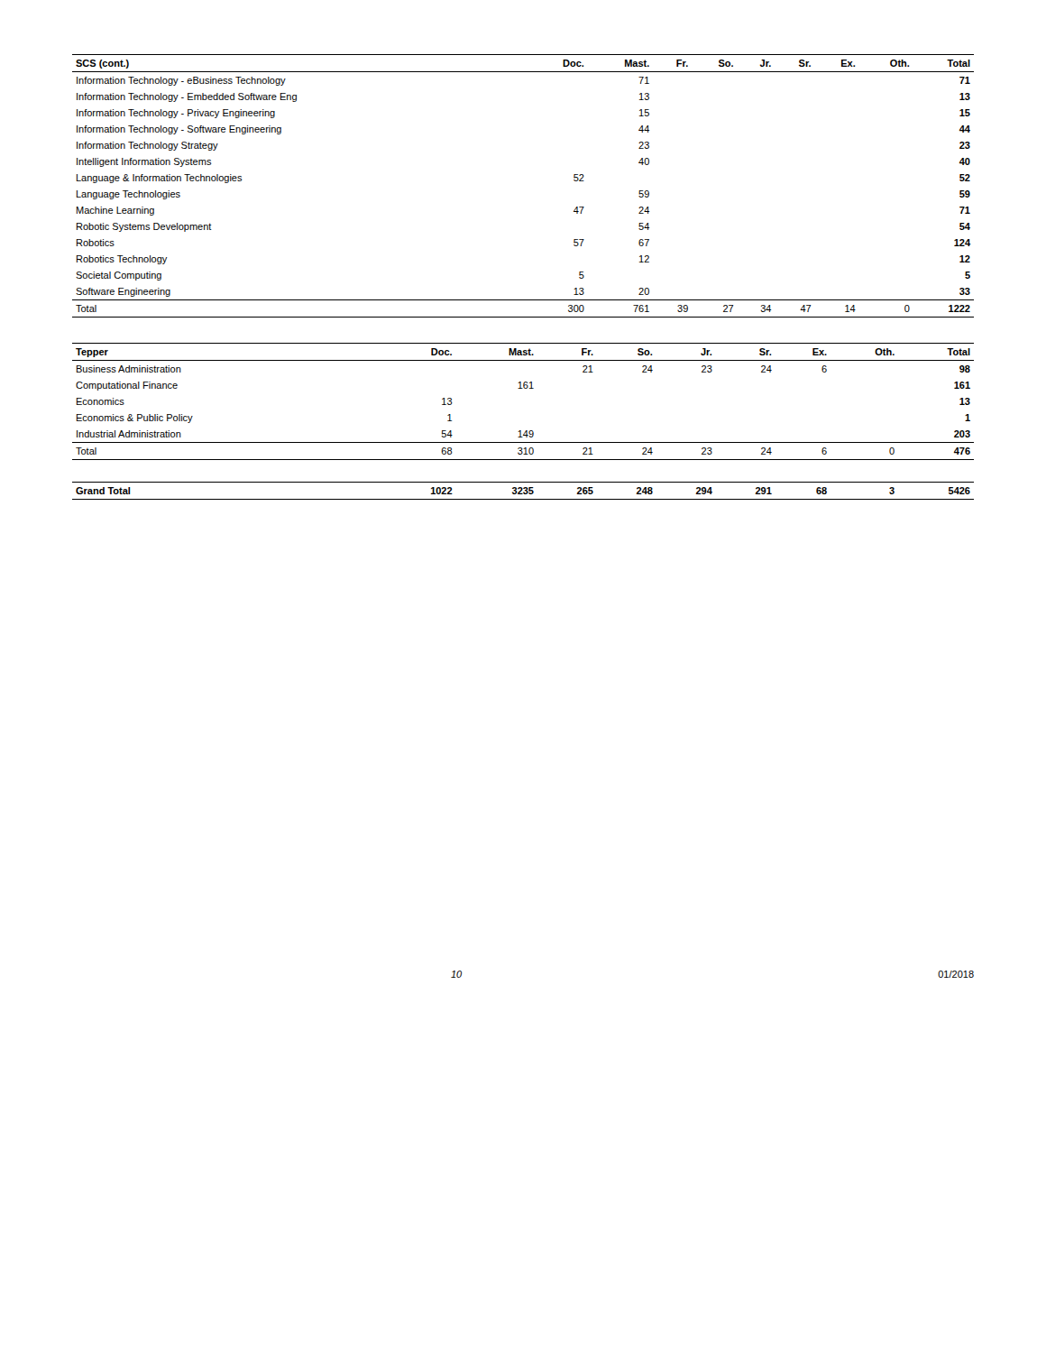| SCS (cont.) | Doc. | Mast. | Fr. | So. | Jr. | Sr. | Ex. | Oth. | Total |
| --- | --- | --- | --- | --- | --- | --- | --- | --- | --- |
| Information Technology - eBusiness Technology | | 71 | | | | | | | 71 |
| Information Technology - Embedded Software Eng | | 13 | | | | | | | 13 |
| Information Technology - Privacy Engineering | | 15 | | | | | | | 15 |
| Information Technology - Software Engineering | | 44 | | | | | | | 44 |
| Information Technology Strategy | | 23 | | | | | | | 23 |
| Intelligent Information Systems | | 40 | | | | | | | 40 |
| Language & Information Technologies | 52 | | | | | | | | 52 |
| Language Technologies | | 59 | | | | | | | 59 |
| Machine Learning | 47 | 24 | | | | | | | 71 |
| Robotic Systems Development | | 54 | | | | | | | 54 |
| Robotics | 57 | 67 | | | | | | | 124 |
| Robotics Technology | | 12 | | | | | | | 12 |
| Societal Computing | 5 | | | | | | | | 5 |
| Software Engineering | 13 | 20 | | | | | | | 33 |
| Total | 300 | 761 | 39 | 27 | 34 | 47 | 14 | 0 | 1222 |
| Tepper | Doc. | Mast. | Fr. | So. | Jr. | Sr. | Ex. | Oth. | Total |
| --- | --- | --- | --- | --- | --- | --- | --- | --- | --- |
| Business Administration | | | 21 | 24 | 23 | 24 | 6 | | 98 |
| Computational Finance | | 161 | | | | | | | 161 |
| Economics | 13 | | | | | | | | 13 |
| Economics & Public Policy | 1 | | | | | | | | 1 |
| Industrial Administration | 54 | 149 | | | | | | | 203 |
| Total | 68 | 310 | 21 | 24 | 23 | 24 | 6 | 0 | 476 |
| Grand Total | 1022 | 3235 | 265 | 248 | 294 | 291 | 68 | 3 | 5426 |
10 01/2018